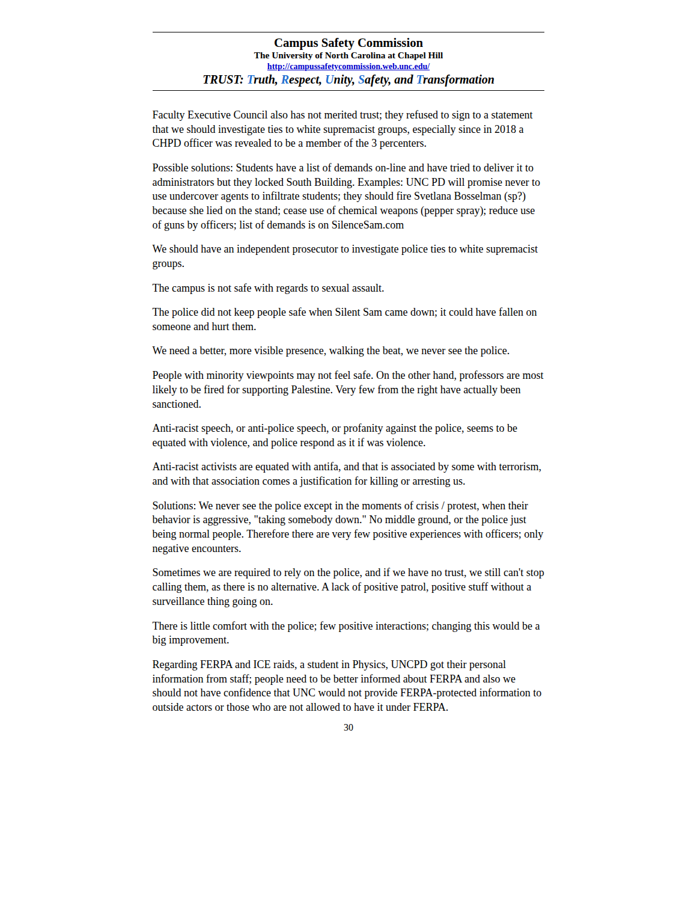Campus Safety Commission
The University of North Carolina at Chapel Hill
http://campussafetycommission.web.unc.edu/
TRUST: Truth, Respect, Unity, Safety, and Transformation
Faculty Executive Council also has not merited trust; they refused to sign to a statement that we should investigate ties to white supremacist groups, especially since in 2018 a CHPD officer was revealed to be a member of the 3 percenters.
Possible solutions: Students have a list of demands on-line and have tried to deliver it to administrators but they locked South Building. Examples: UNC PD will promise never to use undercover agents to infiltrate students; they should fire Svetlana Bosselman (sp?) because she lied on the stand; cease use of chemical weapons (pepper spray); reduce use of guns by officers; list of demands is on SilenceSam.com
We should have an independent prosecutor to investigate police ties to white supremacist groups.
The campus is not safe with regards to sexual assault.
The police did not keep people safe when Silent Sam came down; it could have fallen on someone and hurt them.
We need a better, more visible presence, walking the beat, we never see the police.
People with minority viewpoints may not feel safe. On the other hand, professors are most likely to be fired for supporting Palestine. Very few from the right have actually been sanctioned.
Anti-racist speech, or anti-police speech, or profanity against the police, seems to be equated with violence, and police respond as it if was violence.
Anti-racist activists are equated with antifa, and that is associated by some with terrorism, and with that association comes a justification for killing or arresting us.
Solutions: We never see the police except in the moments of crisis / protest, when their behavior is aggressive, "taking somebody down." No middle ground, or the police just being normal people. Therefore there are very few positive experiences with officers; only negative encounters.
Sometimes we are required to rely on the police, and if we have no trust, we still can't stop calling them, as there is no alternative. A lack of positive patrol, positive stuff without a surveillance thing going on.
There is little comfort with the police; few positive interactions; changing this would be a big improvement.
Regarding FERPA and ICE raids, a student in Physics, UNCPD got their personal information from staff; people need to be better informed about FERPA and also we should not have confidence that UNC would not provide FERPA-protected information to outside actors or those who are not allowed to have it under FERPA.
30